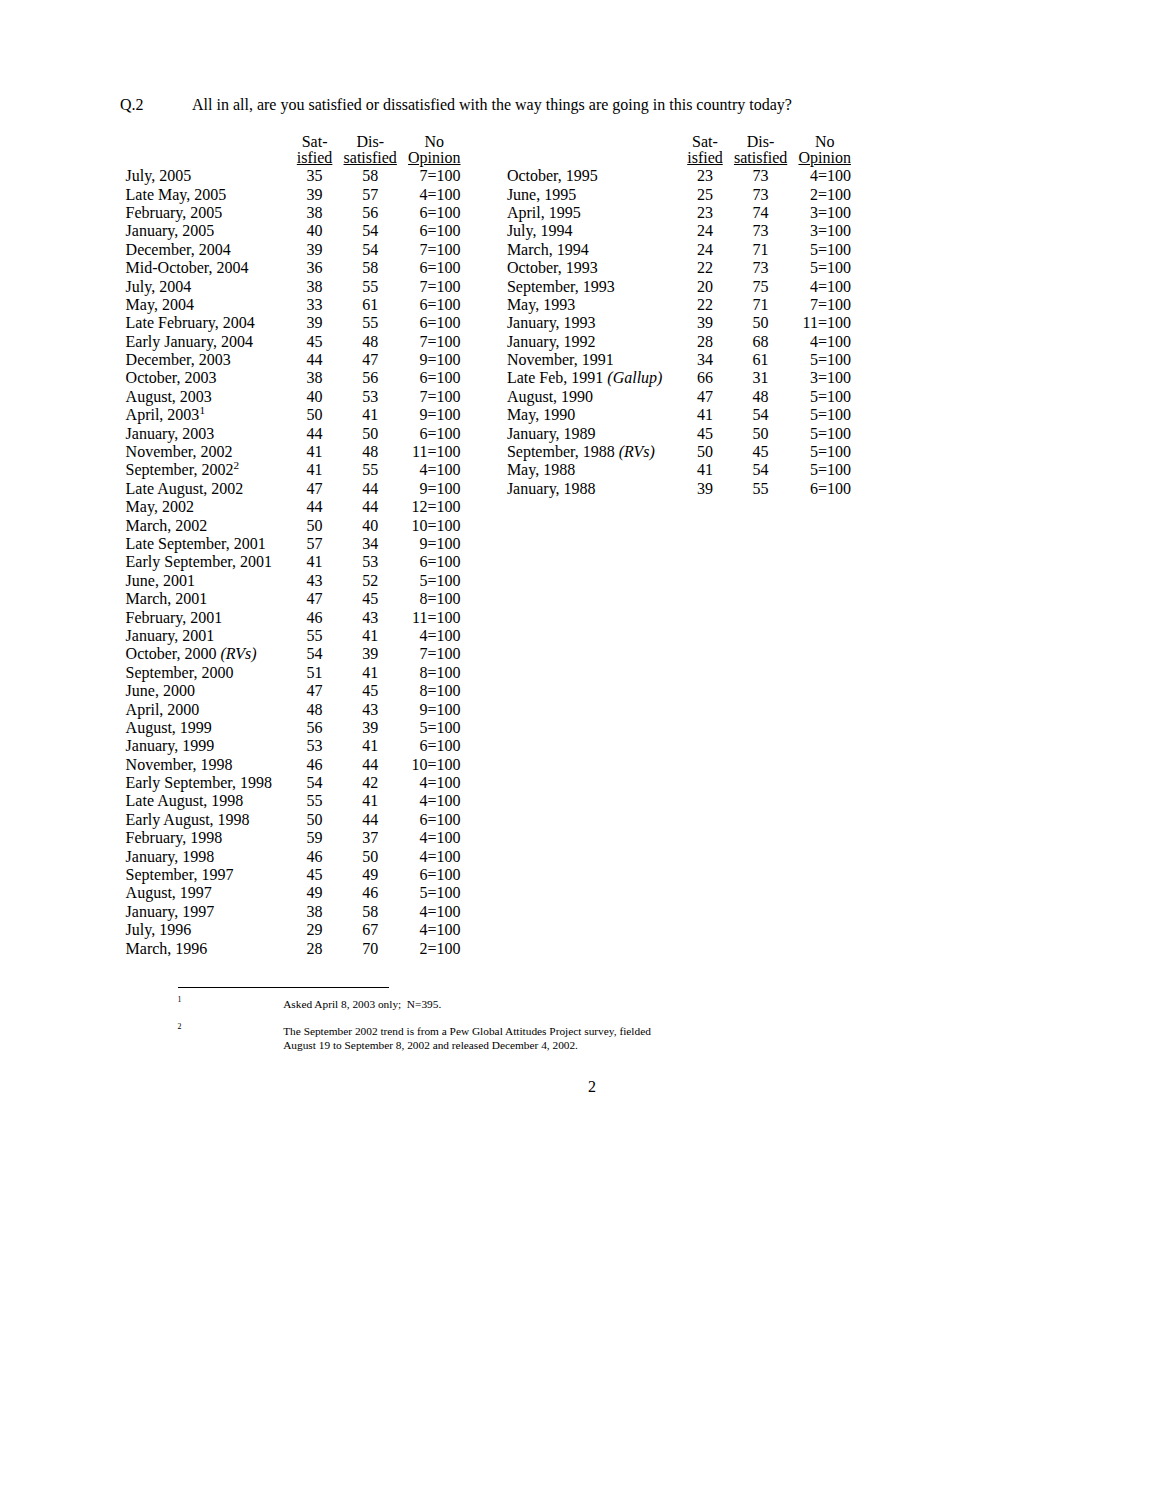Q.2 All in all, are you satisfied or dissatisfied with the way things are going in this country today?
| | Sat- isfied | Dis- satisfied | No Opinion |
| --- | --- | --- | --- |
| July, 2005 | 35 | 58 | 7=100 |
| Late May, 2005 | 39 | 57 | 4=100 |
| February, 2005 | 38 | 56 | 6=100 |
| January, 2005 | 40 | 54 | 6=100 |
| December, 2004 | 39 | 54 | 7=100 |
| Mid-October, 2004 | 36 | 58 | 6=100 |
| July, 2004 | 38 | 55 | 7=100 |
| May, 2004 | 33 | 61 | 6=100 |
| Late February, 2004 | 39 | 55 | 6=100 |
| Early January, 2004 | 45 | 48 | 7=100 |
| December, 2003 | 44 | 47 | 9=100 |
| October, 2003 | 38 | 56 | 6=100 |
| August, 2003 | 40 | 53 | 7=100 |
| April, 2003 1 | 50 | 41 | 9=100 |
| January, 2003 | 44 | 50 | 6=100 |
| November, 2002 | 41 | 48 | 11=100 |
| September, 2002 2 | 41 | 55 | 4=100 |
| Late August, 2002 | 47 | 44 | 9=100 |
| May, 2002 | 44 | 44 | 12=100 |
| March, 2002 | 50 | 40 | 10=100 |
| Late September, 2001 | 57 | 34 | 9=100 |
| Early September, 2001 | 41 | 53 | 6=100 |
| June, 2001 | 43 | 52 | 5=100 |
| March, 2001 | 47 | 45 | 8=100 |
| February, 2001 | 46 | 43 | 11=100 |
| January, 2001 | 55 | 41 | 4=100 |
| October, 2000 (RVs) | 54 | 39 | 7=100 |
| September, 2000 | 51 | 41 | 8=100 |
| June, 2000 | 47 | 45 | 8=100 |
| April, 2000 | 48 | 43 | 9=100 |
| August, 1999 | 56 | 39 | 5=100 |
| January, 1999 | 53 | 41 | 6=100 |
| November, 1998 | 46 | 44 | 10=100 |
| Early September, 1998 | 54 | 42 | 4=100 |
| Late August, 1998 | 55 | 41 | 4=100 |
| Early August, 1998 | 50 | 44 | 6=100 |
| February, 1998 | 59 | 37 | 4=100 |
| January, 1998 | 46 | 50 | 4=100 |
| September, 1997 | 45 | 49 | 6=100 |
| August, 1997 | 49 | 46 | 5=100 |
| January, 1997 | 38 | 58 | 4=100 |
| July, 1996 | 29 | 67 | 4=100 |
| March, 1996 | 28 | 70 | 2=100 |
| | Sat- isfied | Dis- satisfied | No Opinion |
| --- | --- | --- | --- |
| October, 1995 | 23 | 73 | 4=100 |
| June, 1995 | 25 | 73 | 2=100 |
| April, 1995 | 23 | 74 | 3=100 |
| July, 1994 | 24 | 73 | 3=100 |
| March, 1994 | 24 | 71 | 5=100 |
| October, 1993 | 22 | 73 | 5=100 |
| September, 1993 | 20 | 75 | 4=100 |
| May, 1993 | 22 | 71 | 7=100 |
| January, 1993 | 39 | 50 | 11=100 |
| January, 1992 | 28 | 68 | 4=100 |
| November, 1991 | 34 | 61 | 5=100 |
| Late Feb, 1991 (Gallup) | 66 | 31 | 3=100 |
| August, 1990 | 47 | 48 | 5=100 |
| May, 1990 | 41 | 54 | 5=100 |
| January, 1989 | 45 | 50 | 5=100 |
| September, 1988 (RVs) | 50 | 45 | 5=100 |
| May, 1988 | 41 | 54 | 5=100 |
| January, 1988 | 39 | 55 | 6=100 |
1
Asked April 8, 2003 only; N=395.
2
The September 2002 trend is from a Pew Global Attitudes Project survey, fielded August 19 to September 8, 2002 and released December 4, 2002.
2